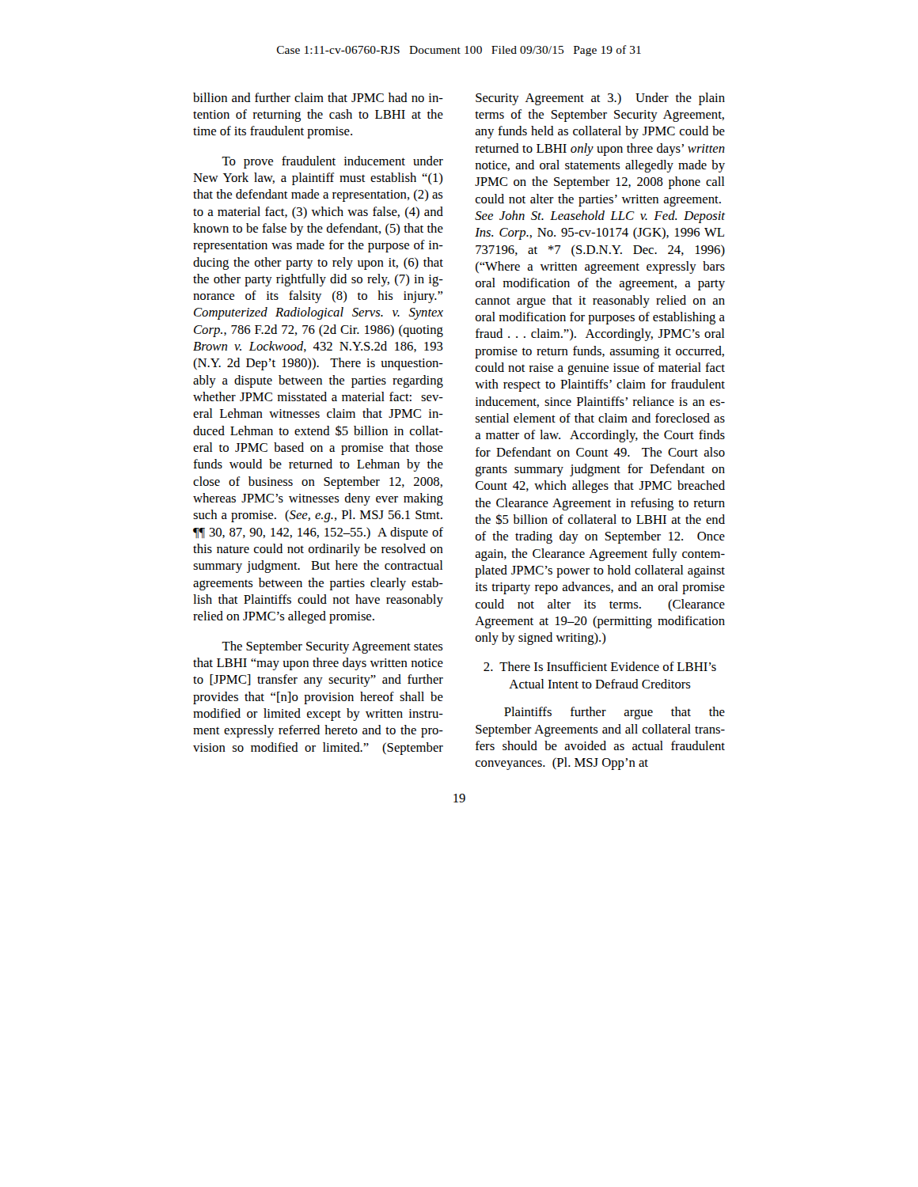Case 1:11-cv-06760-RJS Document 100 Filed 09/30/15 Page 19 of 31
billion and further claim that JPMC had no intention of returning the cash to LBHI at the time of its fraudulent promise.
To prove fraudulent inducement under New York law, a plaintiff must establish “(1) that the defendant made a representation, (2) as to a material fact, (3) which was false, (4) and known to be false by the defendant, (5) that the representation was made for the purpose of inducing the other party to rely upon it, (6) that the other party rightfully did so rely, (7) in ignorance of its falsity (8) to his injury.” Computerized Radiological Servs. v. Syntex Corp., 786 F.2d 72, 76 (2d Cir. 1986) (quoting Brown v. Lockwood, 432 N.Y.S.2d 186, 193 (N.Y. 2d Dep’t 1980)). There is unquestionably a dispute between the parties regarding whether JPMC misstated a material fact: several Lehman witnesses claim that JPMC induced Lehman to extend $5 billion in collateral to JPMC based on a promise that those funds would be returned to Lehman by the close of business on September 12, 2008, whereas JPMC’s witnesses deny ever making such a promise. (See, e.g., Pl. MSJ 56.1 Stmt. ¶¶ 30, 87, 90, 142, 146, 152–55.) A dispute of this nature could not ordinarily be resolved on summary judgment. But here the contractual agreements between the parties clearly establish that Plaintiffs could not have reasonably relied on JPMC’s alleged promise.
The September Security Agreement states that LBHI “may upon three days written notice to [JPMC] transfer any security” and further provides that “[n]o provision hereof shall be modified or limited except by written instrument expressly referred hereto and to the provision so modified or limited.” (September Security Agreement at 3.) Under the plain terms of the September Security Agreement, any funds held as collateral by JPMC could be returned to LBHI only upon three days’ written notice, and oral statements allegedly made by JPMC on the September 12, 2008 phone call could not alter the parties’ written agreement. See John St. Leasehold LLC v. Fed. Deposit Ins. Corp., No. 95-cv-10174 (JGK), 1996 WL 737196, at *7 (S.D.N.Y. Dec. 24, 1996) (“Where a written agreement expressly bars oral modification of the agreement, a party cannot argue that it reasonably relied on an oral modification for purposes of establishing a fraud . . . claim.”). Accordingly, JPMC’s oral promise to return funds, assuming it occurred, could not raise a genuine issue of material fact with respect to Plaintiffs’ claim for fraudulent inducement, since Plaintiffs’ reliance is an essential element of that claim and foreclosed as a matter of law. Accordingly, the Court finds for Defendant on Count 49. The Court also grants summary judgment for Defendant on Count 42, which alleges that JPMC breached the Clearance Agreement in refusing to return the $5 billion of collateral to LBHI at the end of the trading day on September 12. Once again, the Clearance Agreement fully contemplated JPMC’s power to hold collateral against its triparty repo advances, and an oral promise could not alter its terms. (Clearance Agreement at 19–20 (permitting modification only by signed writing).)
2. There Is Insufficient Evidence of LBHI’s Actual Intent to Defraud Creditors
Plaintiffs further argue that the September Agreements and all collateral transfers should be avoided as actual fraudulent conveyances. (Pl. MSJ Opp’n at
19